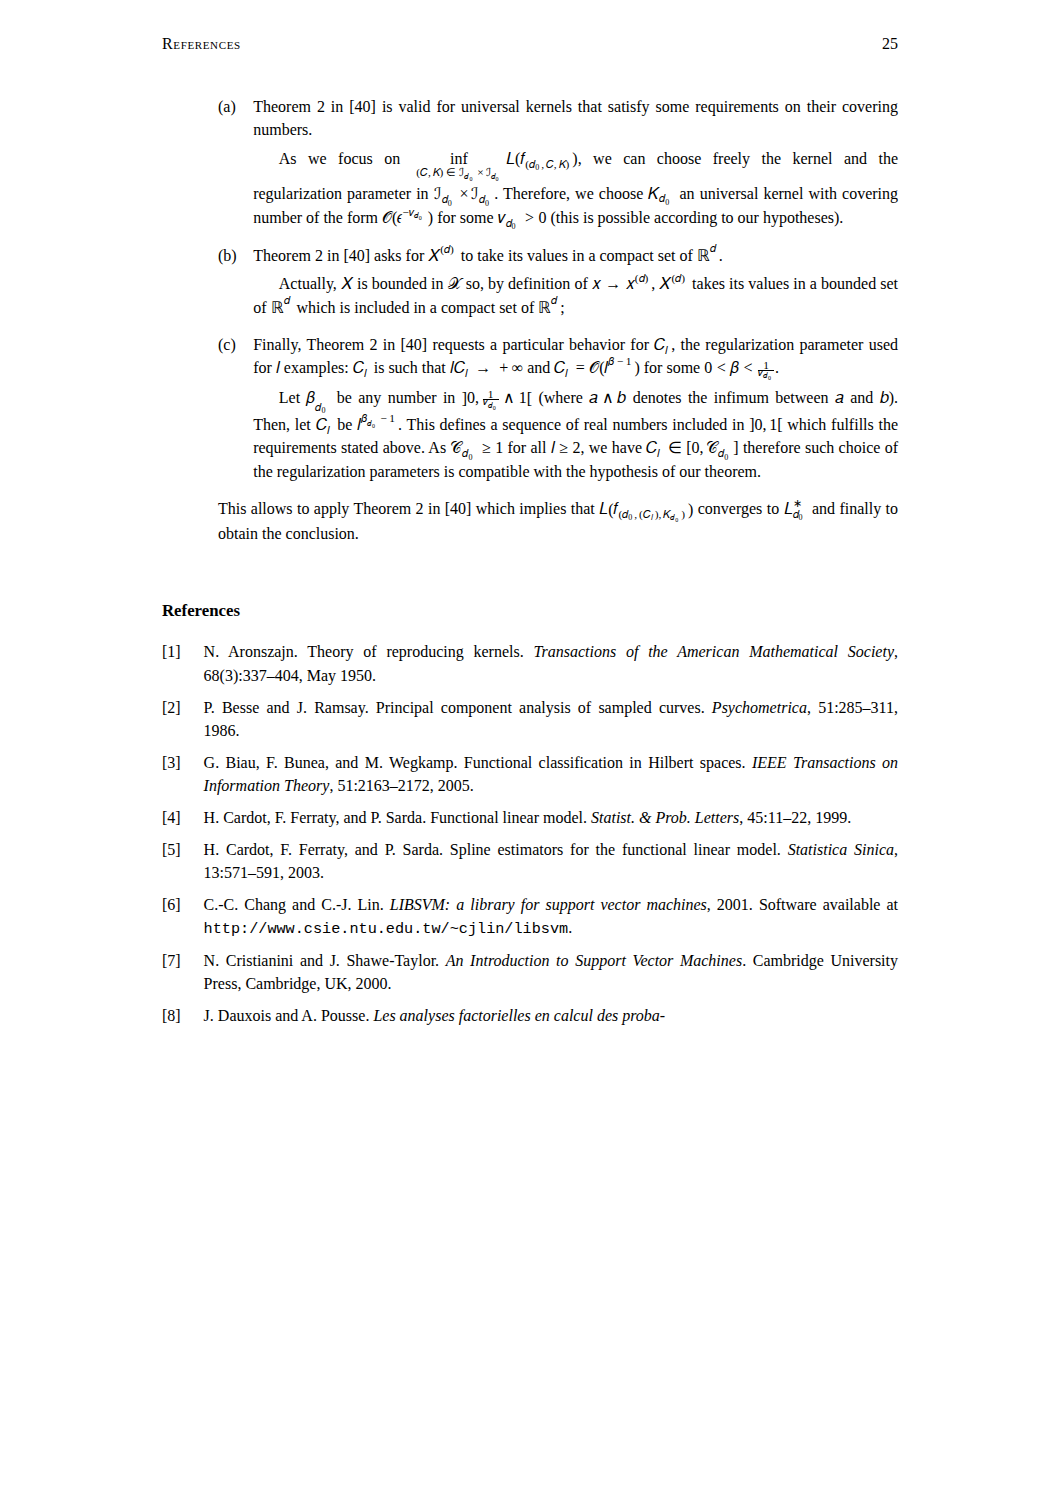References 25
(a) Theorem 2 in [40] is valid for universal kernels that satisfy some requirements on their covering numbers.
As we focus on inf (C,K)∈ℐd0×ℐd0 L ( f(d0,C,K) ) , we can choose freely the kernel and the regularization parameter in ℐd0×ℐd0. Therefore, we choose Kd0 an universal kernel with covering number of the form 𝒪(ϵ−νd0) for some νd0>0 (this is possible according to our hypotheses).
(b) Theorem 2 in [40] asks for X(d) to take its values in a compact set of ℝd.
Actually, X is bounded in 𝒳 so, by definition of x→x(d), X(d) takes its values in a bounded set of ℝd which is included in a compact set of ℝd;
(c) Finally, Theorem 2 in [40] requests a particular behavior for Cl, the regularization parameter used for l examples: Cl is such that lCl→+∞ and Cl=𝒪(lβ−1) for some 0<β<1νd0.
Let βd0 be any number in ] 0, 1νd0 ∧1 [ (where a∧b denotes the infimum between a and b). Then, let Cl be lβd0−1. This defines a sequence of real numbers included in ]0,1[ which fulfills the requirements stated above. As 𝒞d0≥1 for all l≥2, we have Cl∈[0,𝒞d0] therefore such choice of the regularization parameters is compatible with the hypothesis of our theorem.
This allows to apply Theorem 2 in [40] which implies that L ( f(d0,(Cl),Kd0) ) converges to Ld0∗ and finally to obtain the conclusion.
References
[1] N. Aronszajn. Theory of reproducing kernels. Transactions of the American Mathematical Society, 68(3):337–404, May 1950.
[2] P. Besse and J. Ramsay. Principal component analysis of sampled curves. Psychometrica, 51:285–311, 1986.
[3] G. Biau, F. Bunea, and M. Wegkamp. Functional classification in Hilbert spaces. IEEE Transactions on Information Theory, 51:2163–2172, 2005.
[4] H. Cardot, F. Ferraty, and P. Sarda. Functional linear model. Statist. & Prob. Letters, 45:11–22, 1999.
[5] H. Cardot, F. Ferraty, and P. Sarda. Spline estimators for the functional linear model. Statistica Sinica, 13:571–591, 2003.
[6] C.-C. Chang and C.-J. Lin. LIBSVM: a library for support vector machines, 2001. Software available at http://www.csie.ntu.edu.tw/~cjlin/libsvm.
[7] N. Cristianini and J. Shawe-Taylor. An Introduction to Support Vector Machines. Cambridge University Press, Cambridge, UK, 2000.
[8] J. Dauxois and A. Pousse. Les analyses factorielles en calcul des proba-